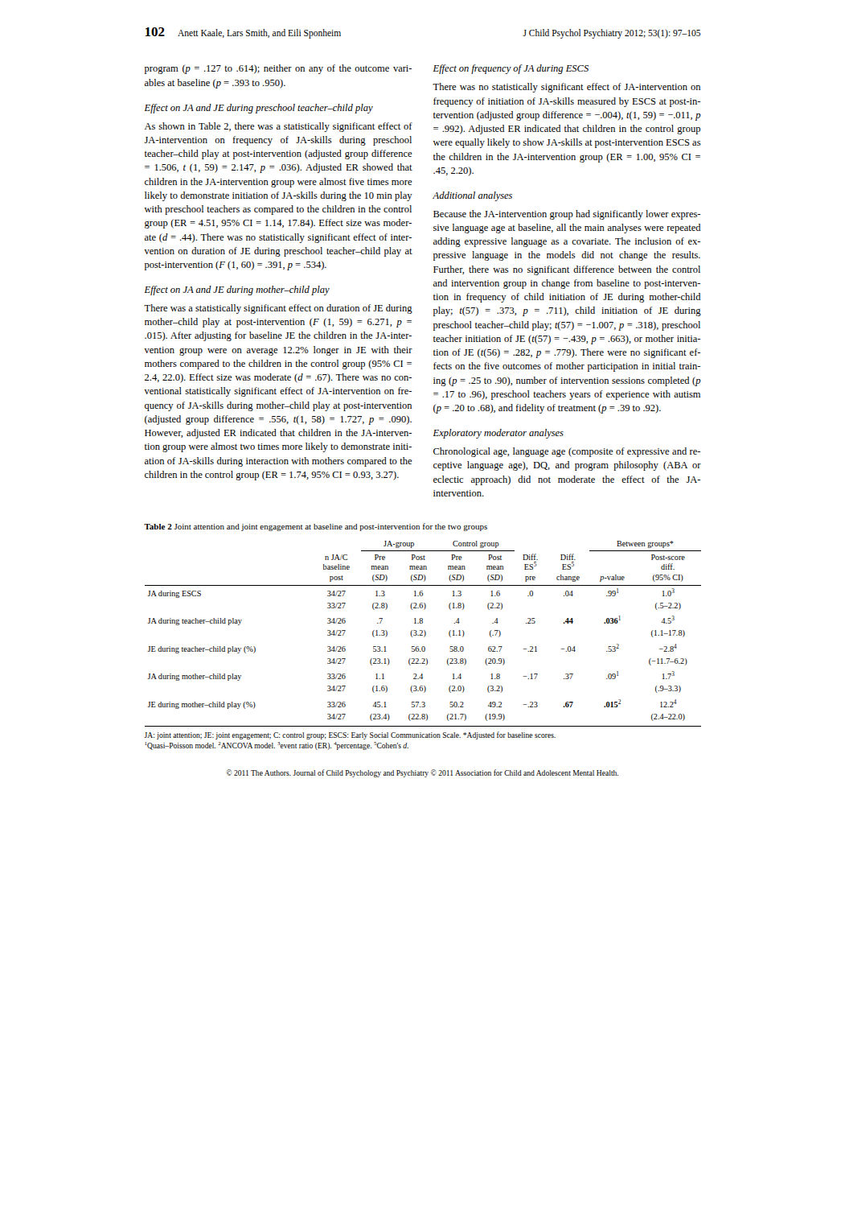102 Anett Kaale, Lars Smith, and Eili Sponheim J Child Psychol Psychiatry 2012; 53(1): 97–105
program (p = .127 to .614); neither on any of the outcome variables at baseline (p = .393 to .950).
Effect on JA and JE during preschool teacher–child play
As shown in Table 2, there was a statistically significant effect of JA-intervention on frequency of JA-skills during preschool teacher–child play at post-intervention (adjusted group difference = 1.506, t (1, 59) = 2.147, p = .036). Adjusted ER showed that children in the JA-intervention group were almost five times more likely to demonstrate initiation of JA-skills during the 10 min play with preschool teachers as compared to the children in the control group (ER = 4.51, 95% CI = 1.14, 17.84). Effect size was moderate (d = .44). There was no statistically significant effect of intervention on duration of JE during preschool teacher–child play at post-intervention (F (1, 60) = .391, p = .534).
Effect on JA and JE during mother–child play
There was a statistically significant effect on duration of JE during mother–child play at post-intervention (F (1, 59) = 6.271, p = .015). After adjusting for baseline JE the children in the JA-intervention group were on average 12.2% longer in JE with their mothers compared to the children in the control group (95% CI = 2.4, 22.0). Effect size was moderate (d = .67). There was no conventional statistically significant effect of JA-intervention on frequency of JA-skills during mother–child play at post-intervention (adjusted group difference = .556, t(1, 58) = 1.727, p = .090). However, adjusted ER indicated that children in the JA-intervention group were almost two times more likely to demonstrate initiation of JA-skills during interaction with mothers compared to the children in the control group (ER = 1.74, 95% CI = 0.93, 3.27).
Effect on frequency of JA during ESCS
There was no statistically significant effect of JA-intervention on frequency of initiation of JA-skills measured by ESCS at post-intervention (adjusted group difference = −.004), t(1, 59) = −.011, p = .992). Adjusted ER indicated that children in the control group were equally likely to show JA-skills at post-intervention ESCS as the children in the JA-intervention group (ER = 1.00, 95% CI = .45, 2.20).
Additional analyses
Because the JA-intervention group had significantly lower expressive language age at baseline, all the main analyses were repeated adding expressive language as a covariate. The inclusion of expressive language in the models did not change the results. Further, there was no significant difference between the control and intervention group in change from baseline to post-intervention in frequency of child initiation of JE during mother-child play; t(57) = .373, p = .711), child initiation of JE during preschool teacher–child play; t(57) = −1.007, p = .318), preschool teacher initiation of JE (t(57) = −.439, p = .663), or mother initiation of JE (t(56) = .282, p = .779). There were no significant effects on the five outcomes of mother participation in initial training (p = .25 to .90), number of intervention sessions completed (p = .17 to .96), preschool teachers years of experience with autism (p = .20 to .68), and fidelity of treatment (p = .39 to .92).
Exploratory moderator analyses
Chronological age, language age (composite of expressive and receptive language age), DQ, and program philosophy (ABA or eclectic approach) did not moderate the effect of the JA-intervention.
Table 2 Joint attention and joint engagement at baseline and post-intervention for the two groups
| | | JA-group | Control group | | | Between groups* |
| --- | --- | --- | --- | --- | --- | --- |
| | n JA/C baseline post | Pre mean ( SD ) | Post mean ( SD ) | Pre mean ( SD ) | Post mean ( SD ) | Diff. ES 5 pre | Diff. ES 5 change | p -value | Post-score diff. (95% CI) |
| JA during ESCS | 34/27 | 1.3 | 1.6 | 1.3 | 1.6 | .0 | .04 | .99 1 | 1.0 3 |
| | 33/27 | (2.8) | (2.6) | (1.8) | (2.2) | | | | (.5–2.2) |
| JA during teacher–child play | 34/26 | .7 | 1.8 | .4 | .4 | .25 | .44 | .036 1 | 4.5 3 |
| | 34/27 | (1.3) | (3.2) | (1.1) | (.7) | | | | (1.1–17.8) |
| JE during teacher–child play (%) | 34/26 | 53.1 | 56.0 | 58.0 | 62.7 | −.21 | −.04 | .53 2 | −2.8 4 |
| | 34/27 | (23.1) | (22.2) | (23.8) | (20.9) | | | | (−11.7–6.2) |
| JA during mother–child play | 33/26 | 1.1 | 2.4 | 1.4 | 1.8 | −.17 | .37 | .09 1 | 1.7 3 |
| | 34/27 | (1.6) | (3.6) | (2.0) | (3.2) | | | | (.9–3.3) |
| JE during mother–child play (%) | 33/26 | 45.1 | 57.3 | 50.2 | 49.2 | −.23 | .67 | .015 2 | 12.2 4 |
| | 34/27 | (23.4) | (22.8) | (21.7) | (19.9) | | | | (2.4–22.0) |
JA: joint attention; JE: joint engagement; C: control group; ESCS: Early Social Communication Scale. *Adjusted for baseline scores.
1Quasi–Poisson model. 2ANCOVA model. 3event ratio (ER). 4percentage. 5Cohen's d.
© 2011 The Authors. Journal of Child Psychology and Psychiatry © 2011 Association for Child and Adolescent Mental Health.